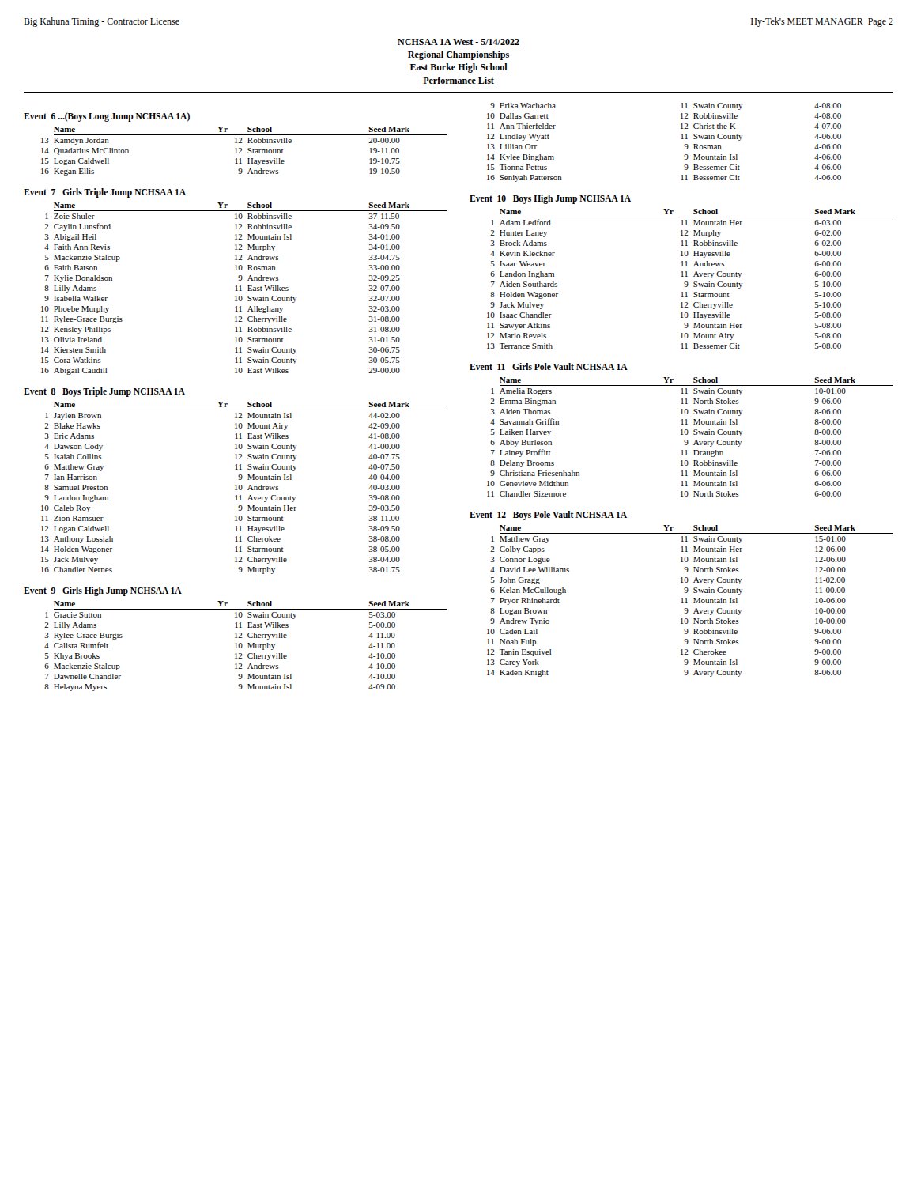Big Kahuna Timing - Contractor License
Hy-Tek's MEET MANAGER Page 2
NCHSAA 1A West - 5/14/2022
Regional Championships
East Burke High School
Performance List
Event 6 ...(Boys Long Jump NCHSAA 1A)
| | Name | Yr | School | Seed Mark |
| --- | --- | --- | --- | --- |
| 13 | Kamdyn Jordan | 12 | Robbinsville | 20-00.00 |
| 14 | Quadarius McClinton | 12 | Starmount | 19-11.00 |
| 15 | Logan Caldwell | 11 | Hayesville | 19-10.75 |
| 16 | Kegan Ellis | 9 | Andrews | 19-10.50 |
Event 7 Girls Triple Jump NCHSAA 1A
| | Name | Yr | School | Seed Mark |
| --- | --- | --- | --- | --- |
| 1 | Zoie Shuler | 10 | Robbinsville | 37-11.50 |
| 2 | Caylin Lunsford | 12 | Robbinsville | 34-09.50 |
| 3 | Abigail Heil | 12 | Mountain Isl | 34-01.00 |
| 4 | Faith Ann Revis | 12 | Murphy | 34-01.00 |
| 5 | Mackenzie Stalcup | 12 | Andrews | 33-04.75 |
| 6 | Faith Batson | 10 | Rosman | 33-00.00 |
| 7 | Kylie Donaldson | 9 | Andrews | 32-09.25 |
| 8 | Lilly Adams | 11 | East Wilkes | 32-07.00 |
| 9 | Isabella Walker | 10 | Swain County | 32-07.00 |
| 10 | Phoebe Murphy | 11 | Alleghany | 32-03.00 |
| 11 | Rylee-Grace Burgis | 12 | Cherryville | 31-08.00 |
| 12 | Kensley Phillips | 11 | Robbinsville | 31-08.00 |
| 13 | Olivia Ireland | 10 | Starmount | 31-01.50 |
| 14 | Kiersten Smith | 11 | Swain County | 30-06.75 |
| 15 | Cora Watkins | 11 | Swain County | 30-05.75 |
| 16 | Abigail Caudill | 10 | East Wilkes | 29-00.00 |
Event 8 Boys Triple Jump NCHSAA 1A
| | Name | Yr | School | Seed Mark |
| --- | --- | --- | --- | --- |
| 1 | Jaylen Brown | 12 | Mountain Isl | 44-02.00 |
| 2 | Blake Hawks | 10 | Mount Airy | 42-09.00 |
| 3 | Eric Adams | 11 | East Wilkes | 41-08.00 |
| 4 | Dawson Cody | 10 | Swain County | 41-00.00 |
| 5 | Isaiah Collins | 12 | Swain County | 40-07.75 |
| 6 | Matthew Gray | 11 | Swain County | 40-07.50 |
| 7 | Ian Harrison | 9 | Mountain Isl | 40-04.00 |
| 8 | Samuel Preston | 10 | Andrews | 40-03.00 |
| 9 | Landon Ingham | 11 | Avery County | 39-08.00 |
| 10 | Caleb Roy | 9 | Mountain Her | 39-03.50 |
| 11 | Zion Ramsuer | 10 | Starmount | 38-11.00 |
| 12 | Logan Caldwell | 11 | Hayesville | 38-09.50 |
| 13 | Anthony Lossiah | 11 | Cherokee | 38-08.00 |
| 14 | Holden Wagoner | 11 | Starmount | 38-05.00 |
| 15 | Jack Mulvey | 12 | Cherryville | 38-04.00 |
| 16 | Chandler Nernes | 9 | Murphy | 38-01.75 |
Event 9 Girls High Jump NCHSAA 1A
| | Name | Yr | School | Seed Mark |
| --- | --- | --- | --- | --- |
| 1 | Gracie Sutton | 10 | Swain County | 5-03.00 |
| 2 | Lilly Adams | 11 | East Wilkes | 5-00.00 |
| 3 | Rylee-Grace Burgis | 12 | Cherryville | 4-11.00 |
| 4 | Calista Rumfelt | 10 | Murphy | 4-11.00 |
| 5 | Khya Brooks | 12 | Cherryville | 4-10.00 |
| 6 | Mackenzie Stalcup | 12 | Andrews | 4-10.00 |
| 7 | Dawnelle Chandler | 9 | Mountain Isl | 4-10.00 |
| 8 | Helayna Myers | 9 | Mountain Isl | 4-09.00 |
| 9 | Erika Wachacha | 11 | Swain County | 4-08.00 |
| 10 | Dallas Garrett | 12 | Robbinsville | 4-08.00 |
| 11 | Ann Thierfelder | 12 | Christ the K | 4-07.00 |
| 12 | Lindley Wyatt | 11 | Swain County | 4-06.00 |
| 13 | Lillian Orr | 9 | Rosman | 4-06.00 |
| 14 | Kylee Bingham | 9 | Mountain Isl | 4-06.00 |
| 15 | Tionna Pettus | 9 | Bessemer Cit | 4-06.00 |
| 16 | Seniyah Patterson | 11 | Bessemer Cit | 4-06.00 |
Event 10 Boys High Jump NCHSAA 1A
| | Name | Yr | School | Seed Mark |
| --- | --- | --- | --- | --- |
| 1 | Adam Ledford | 11 | Mountain Her | 6-03.00 |
| 2 | Hunter Laney | 12 | Murphy | 6-02.00 |
| 3 | Brock Adams | 11 | Robbinsville | 6-02.00 |
| 4 | Kevin Kleckner | 10 | Hayesville | 6-00.00 |
| 5 | Isaac Weaver | 11 | Andrews | 6-00.00 |
| 6 | Landon Ingham | 11 | Avery County | 6-00.00 |
| 7 | Aiden Southards | 9 | Swain County | 5-10.00 |
| 8 | Holden Wagoner | 11 | Starmount | 5-10.00 |
| 9 | Jack Mulvey | 12 | Cherryville | 5-10.00 |
| 10 | Isaac Chandler | 10 | Hayesville | 5-08.00 |
| 11 | Sawyer Atkins | 9 | Mountain Her | 5-08.00 |
| 12 | Mario Revels | 10 | Mount Airy | 5-08.00 |
| 13 | Terrance Smith | 11 | Bessemer Cit | 5-08.00 |
Event 11 Girls Pole Vault NCHSAA 1A
| | Name | Yr | School | Seed Mark |
| --- | --- | --- | --- | --- |
| 1 | Amelia Rogers | 11 | Swain County | 10-01.00 |
| 2 | Emma Bingman | 11 | North Stokes | 9-06.00 |
| 3 | Alden Thomas | 10 | Swain County | 8-06.00 |
| 4 | Savannah Griffin | 11 | Mountain Isl | 8-00.00 |
| 5 | Laiken Harvey | 10 | Swain County | 8-00.00 |
| 6 | Abby Burleson | 9 | Avery County | 8-00.00 |
| 7 | Lainey Proffitt | 11 | Draughn | 7-06.00 |
| 8 | Delany Brooms | 10 | Robbinsville | 7-00.00 |
| 9 | Christiana Friesenhahn | 11 | Mountain Isl | 6-06.00 |
| 10 | Genevieve Midthun | 11 | Mountain Isl | 6-06.00 |
| 11 | Chandler Sizemore | 10 | North Stokes | 6-00.00 |
Event 12 Boys Pole Vault NCHSAA 1A
| | Name | Yr | School | Seed Mark |
| --- | --- | --- | --- | --- |
| 1 | Matthew Gray | 11 | Swain County | 15-01.00 |
| 2 | Colby Capps | 11 | Mountain Her | 12-06.00 |
| 3 | Connor Logue | 10 | Mountain Isl | 12-06.00 |
| 4 | David Lee Williams | 9 | North Stokes | 12-00.00 |
| 5 | John Gragg | 10 | Avery County | 11-02.00 |
| 6 | Kelan McCullough | 9 | Swain County | 11-00.00 |
| 7 | Pryor Rhinehardt | 11 | Mountain Isl | 10-06.00 |
| 8 | Logan Brown | 9 | Avery County | 10-00.00 |
| 9 | Andrew Tynio | 10 | North Stokes | 10-00.00 |
| 10 | Caden Lail | 9 | Robbinsville | 9-06.00 |
| 11 | Noah Fulp | 9 | North Stokes | 9-00.00 |
| 12 | Tanin Esquivel | 12 | Cherokee | 9-00.00 |
| 13 | Carey York | 9 | Mountain Isl | 9-00.00 |
| 14 | Kaden Knight | 9 | Avery County | 8-06.00 |